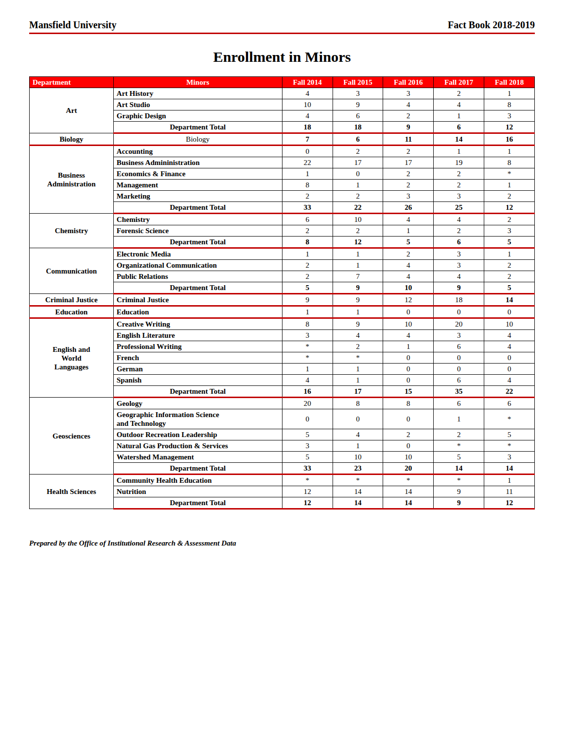Mansfield University Fact Book 2018-2019
Enrollment in Minors
| Department | Minors | Fall 2014 | Fall 2015 | Fall 2016 | Fall 2017 | Fall 2018 |
| --- | --- | --- | --- | --- | --- | --- |
| Art | Art History | 4 | 3 | 3 | 2 | 1 |
| Art Studio | 10 | 9 | 4 | 4 | 8 |
| Graphic Design | 4 | 6 | 2 | 1 | 3 |
| Department Total | 18 | 18 | 9 | 6 | 12 |
| Biology | Biology | 7 | 6 | 11 | 14 | 16 |
| Business Administration | Accounting | 0 | 2 | 2 | 1 | 1 |
| Business Admininistration | 22 | 17 | 17 | 19 | 8 |
| Economics & Finance | 1 | 0 | 2 | 2 | * |
| Management | 8 | 1 | 2 | 2 | 1 |
| Marketing | 2 | 2 | 3 | 3 | 2 |
| Department Total | 33 | 22 | 26 | 25 | 12 |
| Chemistry | Chemistry | 6 | 10 | 4 | 4 | 2 |
| Forensic Science | 2 | 2 | 1 | 2 | 3 |
| Department Total | 8 | 12 | 5 | 6 | 5 |
| Communication | Electronic Media | 1 | 1 | 2 | 3 | 1 |
| Organizational Communication | 2 | 1 | 4 | 3 | 2 |
| Public Relations | 2 | 7 | 4 | 4 | 2 |
| Department Total | 5 | 9 | 10 | 9 | 5 |
| Criminal Justice | Criminal Justice | 9 | 9 | 12 | 18 | 14 |
| Education | Education | 1 | 1 | 0 | 0 | 0 |
| English and World Languages | Creative Writing | 8 | 9 | 10 | 20 | 10 |
| English Literature | 3 | 4 | 4 | 3 | 4 |
| Professional Writing | * | 2 | 1 | 6 | 4 |
| French | * | * | 0 | 0 | 0 |
| German | 1 | 1 | 0 | 0 | 0 |
| Spanish | 4 | 1 | 0 | 6 | 4 |
| Department Total | 16 | 17 | 15 | 35 | 22 |
| Geosciences | Geology | 20 | 8 | 8 | 6 | 6 |
| Geographic Information Science and Technology | 0 | 0 | 0 | 1 | * |
| Outdoor Recreation Leadership | 5 | 4 | 2 | 2 | 5 |
| Natural Gas Production & Services | 3 | 1 | 0 | * | * |
| Watershed Management | 5 | 10 | 10 | 5 | 3 |
| Department Total | 33 | 23 | 20 | 14 | 14 |
| Health Sciences | Community Health Education | * | * | * | * | 1 |
| Nutrition | 12 | 14 | 14 | 9 | 11 |
| Department Total | 12 | 14 | 14 | 9 | 12 |
Prepared by the Office of Institutional Research & Assessment Data